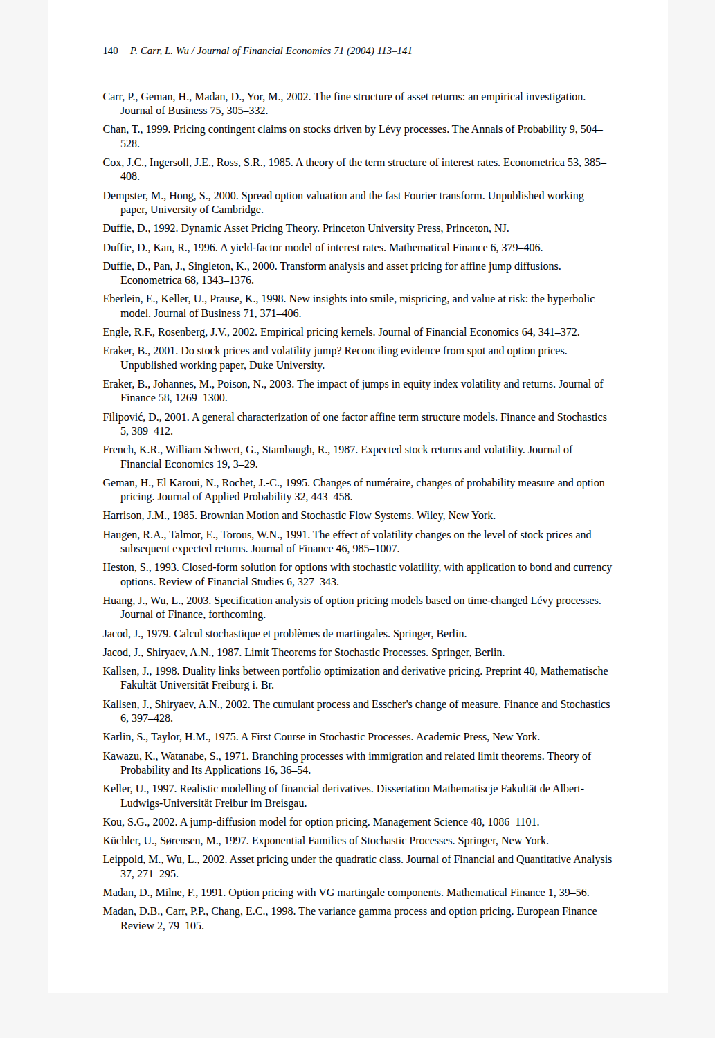140 P. Carr, L. Wu / Journal of Financial Economics 71 (2004) 113–141
Carr, P., Geman, H., Madan, D., Yor, M., 2002. The fine structure of asset returns: an empirical investigation. Journal of Business 75, 305–332.
Chan, T., 1999. Pricing contingent claims on stocks driven by Lévy processes. The Annals of Probability 9, 504–528.
Cox, J.C., Ingersoll, J.E., Ross, S.R., 1985. A theory of the term structure of interest rates. Econometrica 53, 385–408.
Dempster, M., Hong, S., 2000. Spread option valuation and the fast Fourier transform. Unpublished working paper, University of Cambridge.
Duffie, D., 1992. Dynamic Asset Pricing Theory. Princeton University Press, Princeton, NJ.
Duffie, D., Kan, R., 1996. A yield-factor model of interest rates. Mathematical Finance 6, 379–406.
Duffie, D., Pan, J., Singleton, K., 2000. Transform analysis and asset pricing for affine jump diffusions. Econometrica 68, 1343–1376.
Eberlein, E., Keller, U., Prause, K., 1998. New insights into smile, mispricing, and value at risk: the hyperbolic model. Journal of Business 71, 371–406.
Engle, R.F., Rosenberg, J.V., 2002. Empirical pricing kernels. Journal of Financial Economics 64, 341–372.
Eraker, B., 2001. Do stock prices and volatility jump? Reconciling evidence from spot and option prices. Unpublished working paper, Duke University.
Eraker, B., Johannes, M., Poison, N., 2003. The impact of jumps in equity index volatility and returns. Journal of Finance 58, 1269–1300.
Filipović, D., 2001. A general characterization of one factor affine term structure models. Finance and Stochastics 5, 389–412.
French, K.R., William Schwert, G., Stambaugh, R., 1987. Expected stock returns and volatility. Journal of Financial Economics 19, 3–29.
Geman, H., El Karoui, N., Rochet, J.-C., 1995. Changes of numéraire, changes of probability measure and option pricing. Journal of Applied Probability 32, 443–458.
Harrison, J.M., 1985. Brownian Motion and Stochastic Flow Systems. Wiley, New York.
Haugen, R.A., Talmor, E., Torous, W.N., 1991. The effect of volatility changes on the level of stock prices and subsequent expected returns. Journal of Finance 46, 985–1007.
Heston, S., 1993. Closed-form solution for options with stochastic volatility, with application to bond and currency options. Review of Financial Studies 6, 327–343.
Huang, J., Wu, L., 2003. Specification analysis of option pricing models based on time-changed Lévy processes. Journal of Finance, forthcoming.
Jacod, J., 1979. Calcul stochastique et problèmes de martingales. Springer, Berlin.
Jacod, J., Shiryaev, A.N., 1987. Limit Theorems for Stochastic Processes. Springer, Berlin.
Kallsen, J., 1998. Duality links between portfolio optimization and derivative pricing. Preprint 40, Mathematische Fakultät Universität Freiburg i. Br.
Kallsen, J., Shiryaev, A.N., 2002. The cumulant process and Esscher's change of measure. Finance and Stochastics 6, 397–428.
Karlin, S., Taylor, H.M., 1975. A First Course in Stochastic Processes. Academic Press, New York.
Kawazu, K., Watanabe, S., 1971. Branching processes with immigration and related limit theorems. Theory of Probability and Its Applications 16, 36–54.
Keller, U., 1997. Realistic modelling of financial derivatives. Dissertation Mathematiscje Fakultät de Albert-Ludwigs-Universität Freibur im Breisgau.
Kou, S.G., 2002. A jump-diffusion model for option pricing. Management Science 48, 1086–1101.
Küchler, U., Sørensen, M., 1997. Exponential Families of Stochastic Processes. Springer, New York.
Leippold, M., Wu, L., 2002. Asset pricing under the quadratic class. Journal of Financial and Quantitative Analysis 37, 271–295.
Madan, D., Milne, F., 1991. Option pricing with VG martingale components. Mathematical Finance 1, 39–56.
Madan, D.B., Carr, P.P., Chang, E.C., 1998. The variance gamma process and option pricing. European Finance Review 2, 79–105.